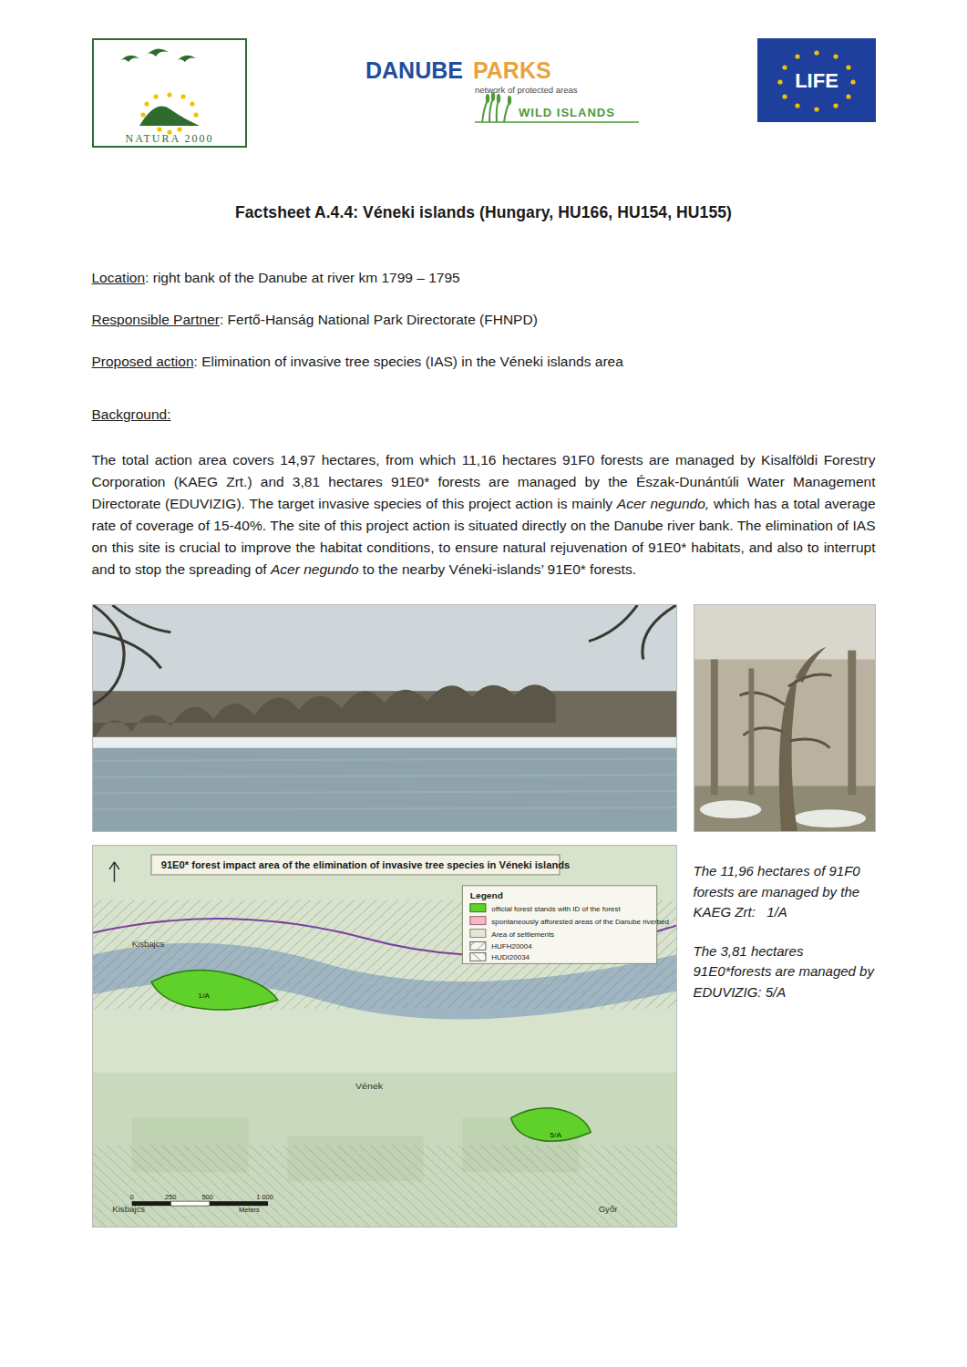NATURA 2000
DANUBE PARKS network of protected areas WILD ISLANDS
LIFE
Factsheet A.4.4: Véneki islands (Hungary, HU166, HU154, HU155)
Location: right bank of the Danube at river km 1799 – 1795
Responsible Partner: Fertő-Hanság National Park Directorate (FHNPD)
Proposed action: Elimination of invasive tree species (IAS) in the Véneki islands area
Background:
The total action area covers 14,97 hectares, from which 11,16 hectares 91F0 forests are managed by Kisalföldi Forestry Corporation (KAEG Zrt.) and 3,81 hectares 91E0* forests are managed by the Észak-Dunántúli Water Management Directorate (EDUVIZIG). The target invasive species of this project action is mainly Acer negundo, which has a total average rate of coverage of 15-40%. The site of this project action is situated directly on the Danube river bank. The elimination of IAS on this site is crucial to improve the habitat conditions, to ensure natural rejuvenation of 91E0* habitats, and also to interrupt and to stop the spreading of Acer negundo to the nearby Véneki-islands’ 91E0* forests.
1/A 5/A Kisbajcs Vének Kisbajcs Győr 91E0* forest impact area of the elimination of invasive tree species in Véneki islands Legend official forest stands with ID of the forest spontaneously afforested areas of the Danube riverbed Area of settlements HUFH20004 HUDI20034 0 250 500 1 000 Meters
The 11,96 hectares of 91F0 forests are managed by the KAEG Zrt: 1/A
The 3,81 hectares 91E0*forests are managed by EDUVIZIG: 5/A